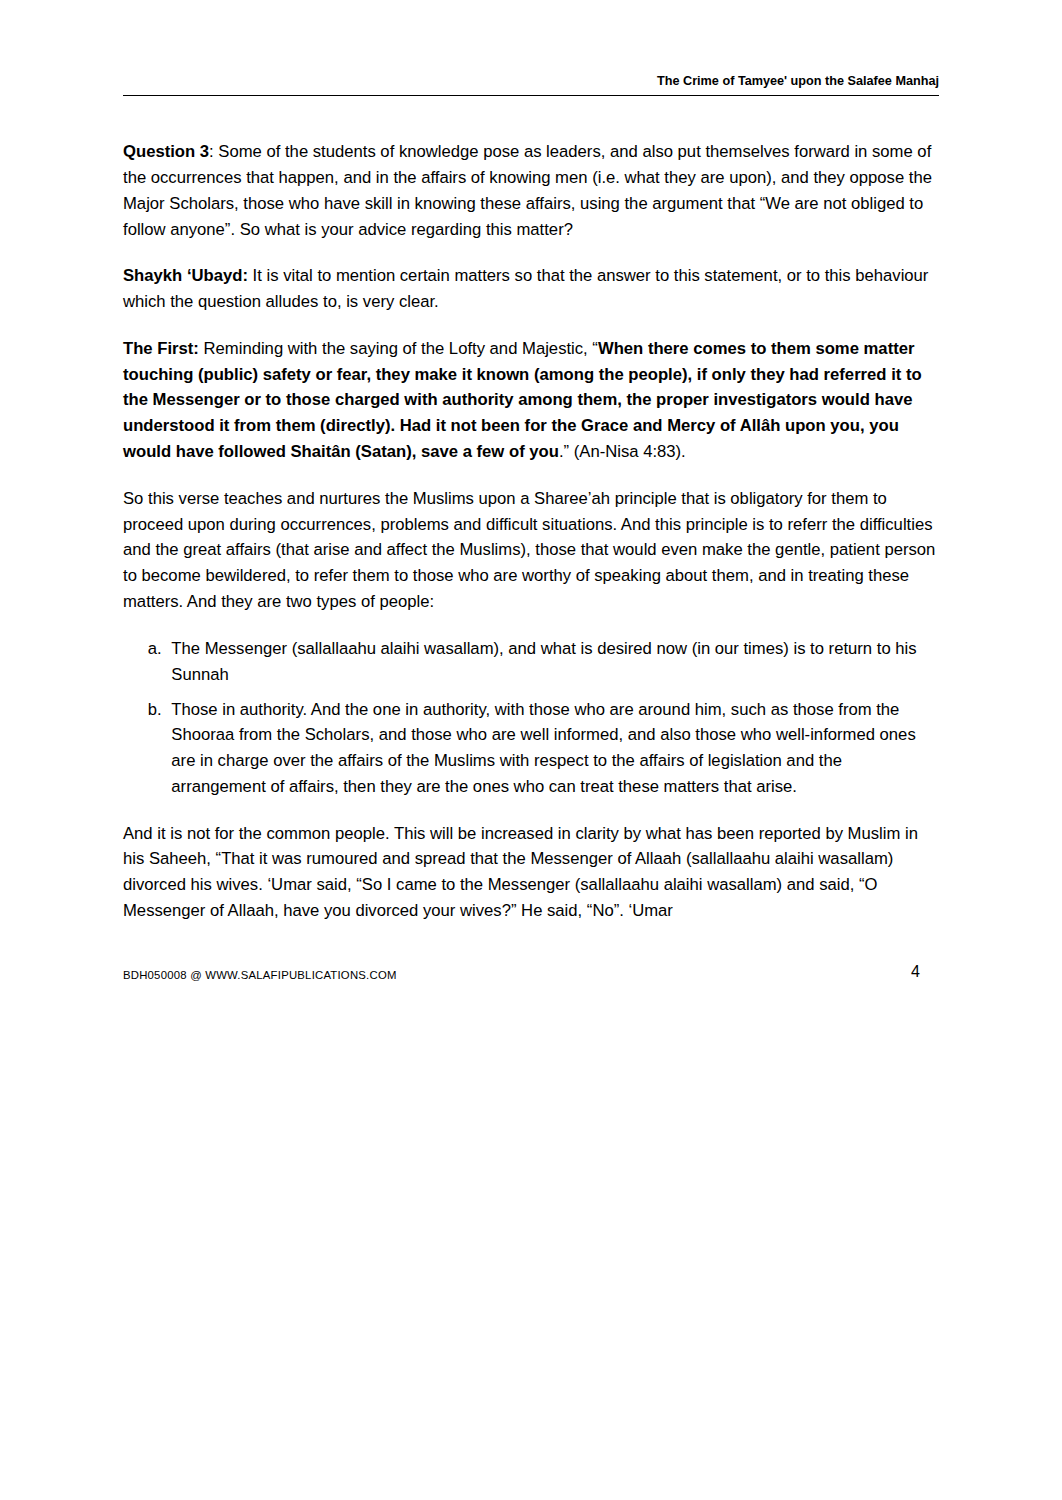The Crime of Tamyee' upon the Salafee Manhaj
Question 3: Some of the students of knowledge pose as leaders, and also put themselves forward in some of the occurrences that happen, and in the affairs of knowing men (i.e. what they are upon), and they oppose the Major Scholars, those who have skill in knowing these affairs, using the argument that “We are not obliged to follow anyone”. So what is your advice regarding this matter?
Shaykh ‘Ubayd: It is vital to mention certain matters so that the answer to this statement, or to this behaviour which the question alludes to, is very clear.
The First: Reminding with the saying of the Lofty and Majestic, “When there comes to them some matter touching (public) safety or fear, they make it known (among the people), if only they had referred it to the Messenger or to those charged with authority among them, the proper investigators would have understood it from them (directly). Had it not been for the Grace and Mercy of Allâh upon you, you would have followed Shaitân (Satan), save a few of you.” (An-Nisa 4:83).
So this verse teaches and nurtures the Muslims upon a Sharee’ah principle that is obligatory for them to proceed upon during occurrences, problems and difficult situations. And this principle is to referr the difficulties and the great affairs (that arise and affect the Muslims), those that would even make the gentle, patient person to become bewildered, to refer them to those who are worthy of speaking about them, and in treating these matters. And they are two types of people:
The Messenger (sallallaahu alaihi wasallam), and what is desired now (in our times) is to return to his Sunnah
Those in authority. And the one in authority, with those who are around him, such as those from the Shooraa from the Scholars, and those who are well informed, and also those who well-informed ones are in charge over the affairs of the Muslims with respect to the affairs of legislation and the arrangement of affairs, then they are the ones who can treat these matters that arise.
And it is not for the common people. This will be increased in clarity by what has been reported by Muslim in his Saheeh, “That it was rumoured and spread that the Messenger of Allaah (sallallaahu alaihi wasallam) divorced his wives. ‘Umar said, “So I came to the Messenger (sallallaahu alaihi wasallam) and said, “O Messenger of Allaah, have you divorced your wives?” He said, “No”. ‘Umar
BDH050008 @ WWW.SALAFIPUBLICATIONS.COM 4